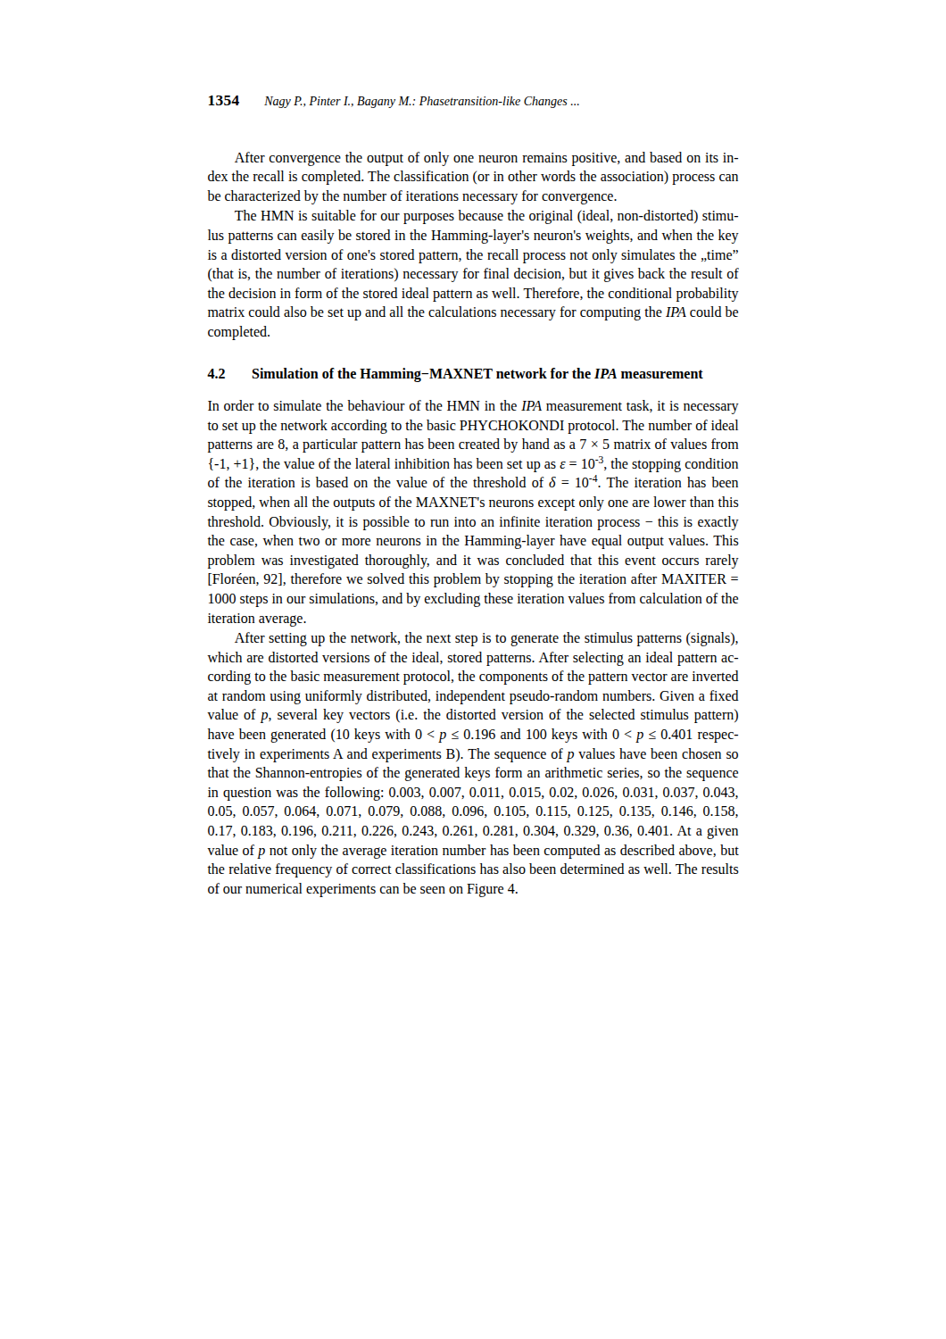1354 Nagy P., Pinter I., Bagany M.: Phasetransition-like Changes ...
After convergence the output of only one neuron remains positive, and based on its index the recall is completed. The classification (or in other words the association) process can be characterized by the number of iterations necessary for convergence.
The HMN is suitable for our purposes because the original (ideal, non-distorted) stimulus patterns can easily be stored in the Hamming-layer's neuron's weights, and when the key is a distorted version of one's stored pattern, the recall process not only simulates the „time” (that is, the number of iterations) necessary for final decision, but it gives back the result of the decision in form of the stored ideal pattern as well. Therefore, the conditional probability matrix could also be set up and all the calculations necessary for computing the IPA could be completed.
4.2 Simulation of the Hamming−MAXNET network for the IPA measurement
In order to simulate the behaviour of the HMN in the IPA measurement task, it is necessary to set up the network according to the basic PHYCHOKONDI protocol. The number of ideal patterns are 8, a particular pattern has been created by hand as a 7 × 5 matrix of values from {-1, +1}, the value of the lateral inhibition has been set up as ε = 10-3, the stopping condition of the iteration is based on the value of the threshold of δ = 10-4. The iteration has been stopped, when all the outputs of the MAXNET's neurons except only one are lower than this threshold. Obviously, it is possible to run into an infinite iteration process − this is exactly the case, when two or more neurons in the Hamming-layer have equal output values. This problem was investigated thoroughly, and it was concluded that this event occurs rarely [Floréen, 92], therefore we solved this problem by stopping the iteration after MAXITER = 1000 steps in our simulations, and by excluding these iteration values from calculation of the iteration average.
After setting up the network, the next step is to generate the stimulus patterns (signals), which are distorted versions of the ideal, stored patterns. After selecting an ideal pattern according to the basic measurement protocol, the components of the pattern vector are inverted at random using uniformly distributed, independent pseudo-random numbers. Given a fixed value of p, several key vectors (i.e. the distorted version of the selected stimulus pattern) have been generated (10 keys with 0 < p ≤ 0.196 and 100 keys with 0 < p ≤ 0.401 respectively in experiments A and experiments B). The sequence of p values have been chosen so that the Shannon-entropies of the generated keys form an arithmetic series, so the sequence in question was the following: 0.003, 0.007, 0.011, 0.015, 0.02, 0.026, 0.031, 0.037, 0.043, 0.05, 0.057, 0.064, 0.071, 0.079, 0.088, 0.096, 0.105, 0.115, 0.125, 0.135, 0.146, 0.158, 0.17, 0.183, 0.196, 0.211, 0.226, 0.243, 0.261, 0.281, 0.304, 0.329, 0.36, 0.401. At a given value of p not only the average iteration number has been computed as described above, but the relative frequency of correct classifications has also been determined as well. The results of our numerical experiments can be seen on Figure 4.